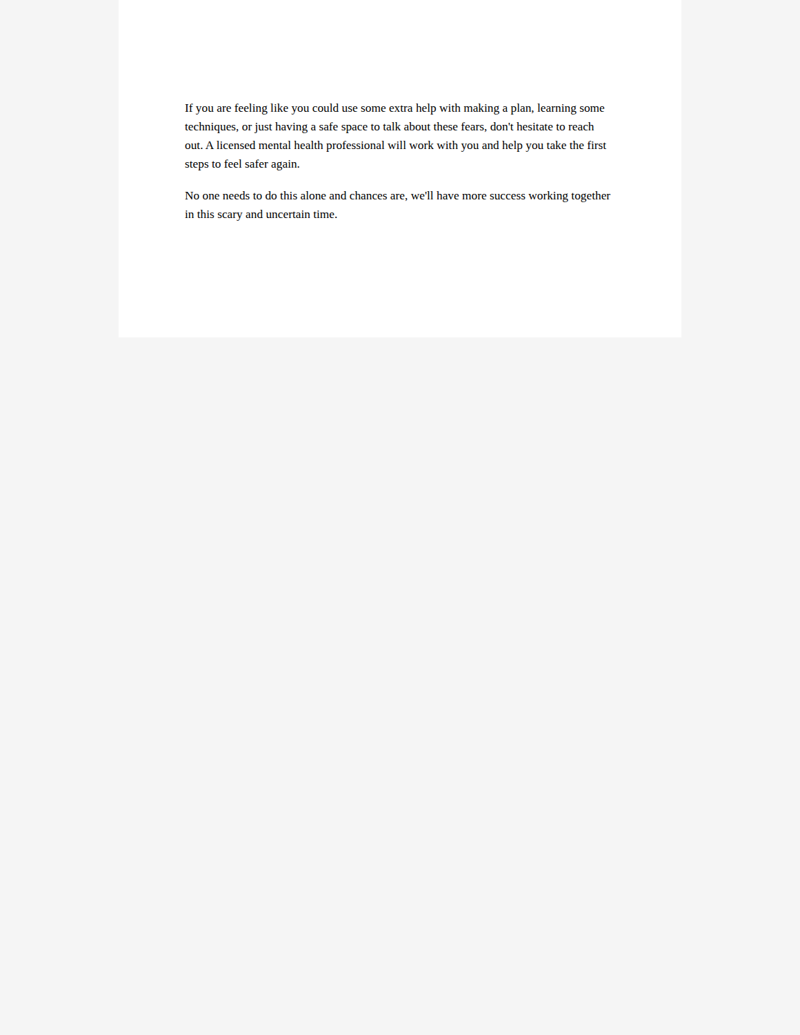If you are feeling like you could use some extra help with making a plan, learning some techniques, or just having a safe space to talk about these fears, don't hesitate to reach out. A licensed mental health professional will work with you and help you take the first steps to feel safer again.
No one needs to do this alone and chances are, we'll have more success working together in this scary and uncertain time.